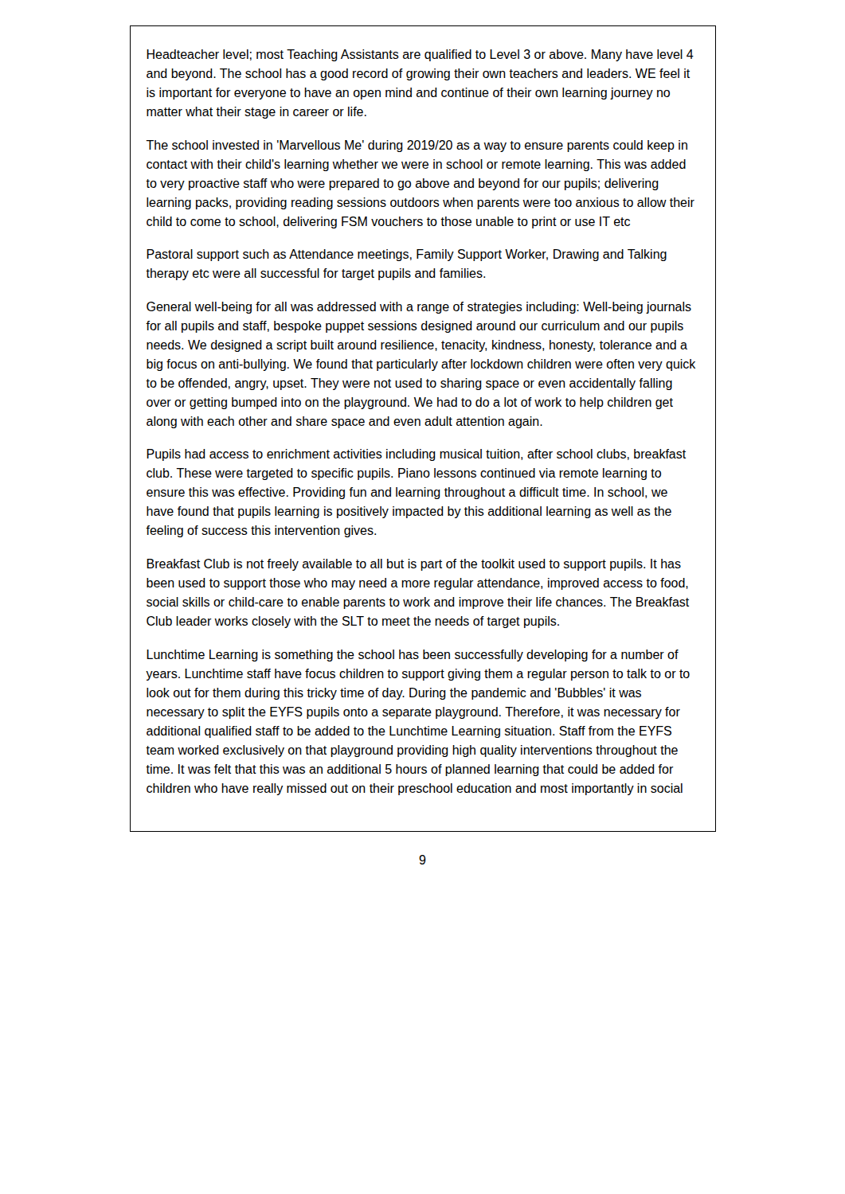Headteacher level; most Teaching Assistants are qualified to Level 3 or above. Many have level 4 and beyond. The school has a good record of growing their own teachers and leaders. WE feel it is important for everyone to have an open mind and continue of their own learning journey no matter what their stage in career or life.
The school invested in 'Marvellous Me' during 2019/20 as a way to ensure parents could keep in contact with their child's learning whether we were in school or remote learning. This was added to very proactive staff who were prepared to go above and beyond for our pupils; delivering learning packs, providing reading sessions outdoors when parents were too anxious to allow their child to come to school, delivering FSM vouchers to those unable to print or use IT etc
Pastoral support such as Attendance meetings, Family Support Worker, Drawing and Talking therapy etc were all successful for target pupils and families.
General well-being for all was addressed with a range of strategies including: Well-being journals for all pupils and staff, bespoke puppet sessions designed around our curriculum and our pupils needs. We designed a script built around resilience, tenacity, kindness, honesty, tolerance and a big focus on anti-bullying. We found that particularly after lockdown children were often very quick to be offended, angry, upset. They were not used to sharing space or even accidentally falling over or getting bumped into on the playground. We had to do a lot of work to help children get along with each other and share space and even adult attention again.
Pupils had access to enrichment activities including musical tuition, after school clubs, breakfast club. These were targeted to specific pupils. Piano lessons continued via remote learning to ensure this was effective. Providing fun and learning throughout a difficult time. In school, we have found that pupils learning is positively impacted by this additional learning as well as the feeling of success this intervention gives.
Breakfast Club is not freely available to all but is part of the toolkit used to support pupils. It has been used to support those who may need a more regular attendance, improved access to food, social skills or child-care to enable parents to work and improve their life chances. The Breakfast Club leader works closely with the SLT to meet the needs of target pupils.
Lunchtime Learning is something the school has been successfully developing for a number of years. Lunchtime staff have focus children to support giving them a regular person to talk to or to look out for them during this tricky time of day. During the pandemic and 'Bubbles' it was necessary to split the EYFS pupils onto a separate playground. Therefore, it was necessary for additional qualified staff to be added to the Lunchtime Learning situation. Staff from the EYFS team worked exclusively on that playground providing high quality interventions throughout the time. It was felt that this was an additional 5 hours of planned learning that could be added for children who have really missed out on their preschool education and most importantly in social
9